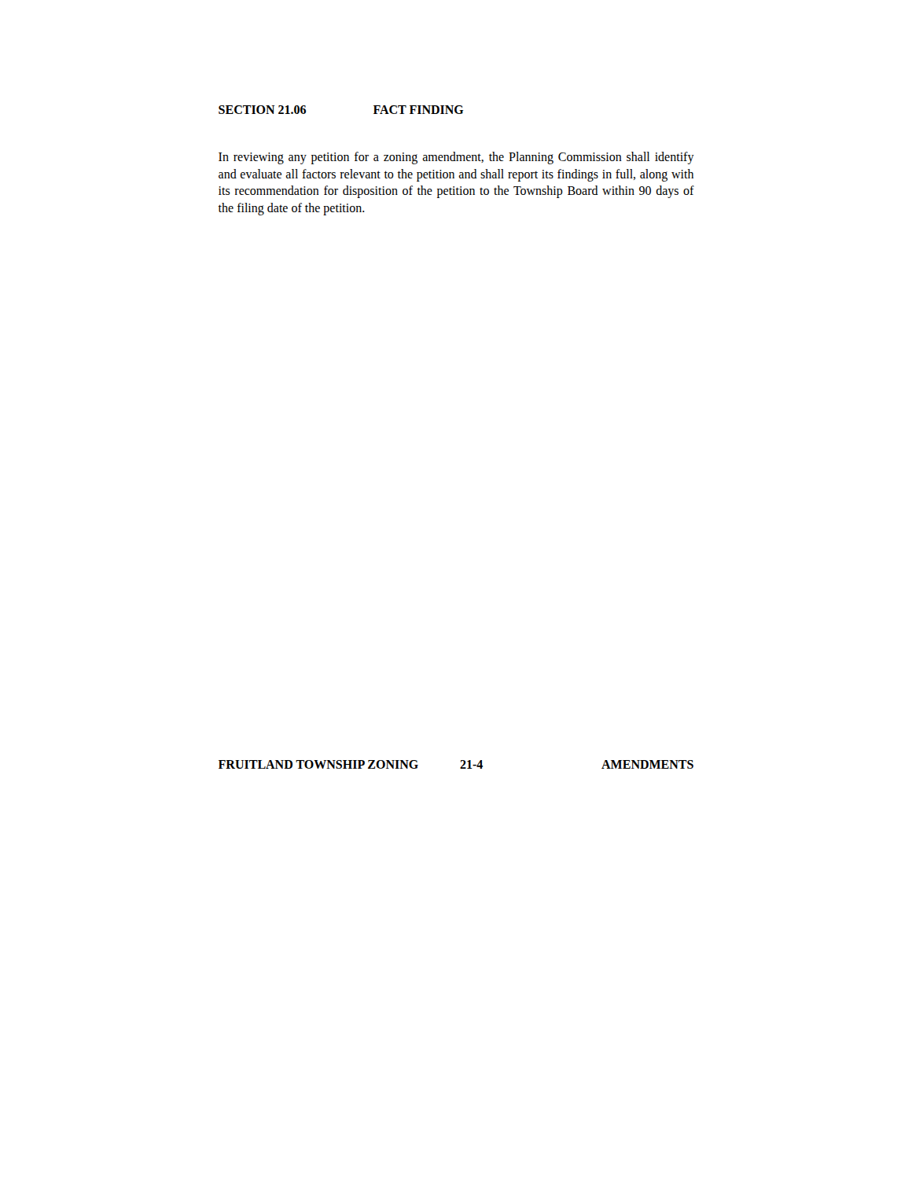SECTION 21.06 FACT FINDING
In reviewing any petition for a zoning amendment, the Planning Commission shall identify and evaluate all factors relevant to the petition and shall report its findings in full, along with its recommendation for disposition of the petition to the Township Board within 90 days of the filing date of the petition.
FRUITLAND TOWNSHIP ZONING 21-4 AMENDMENTS